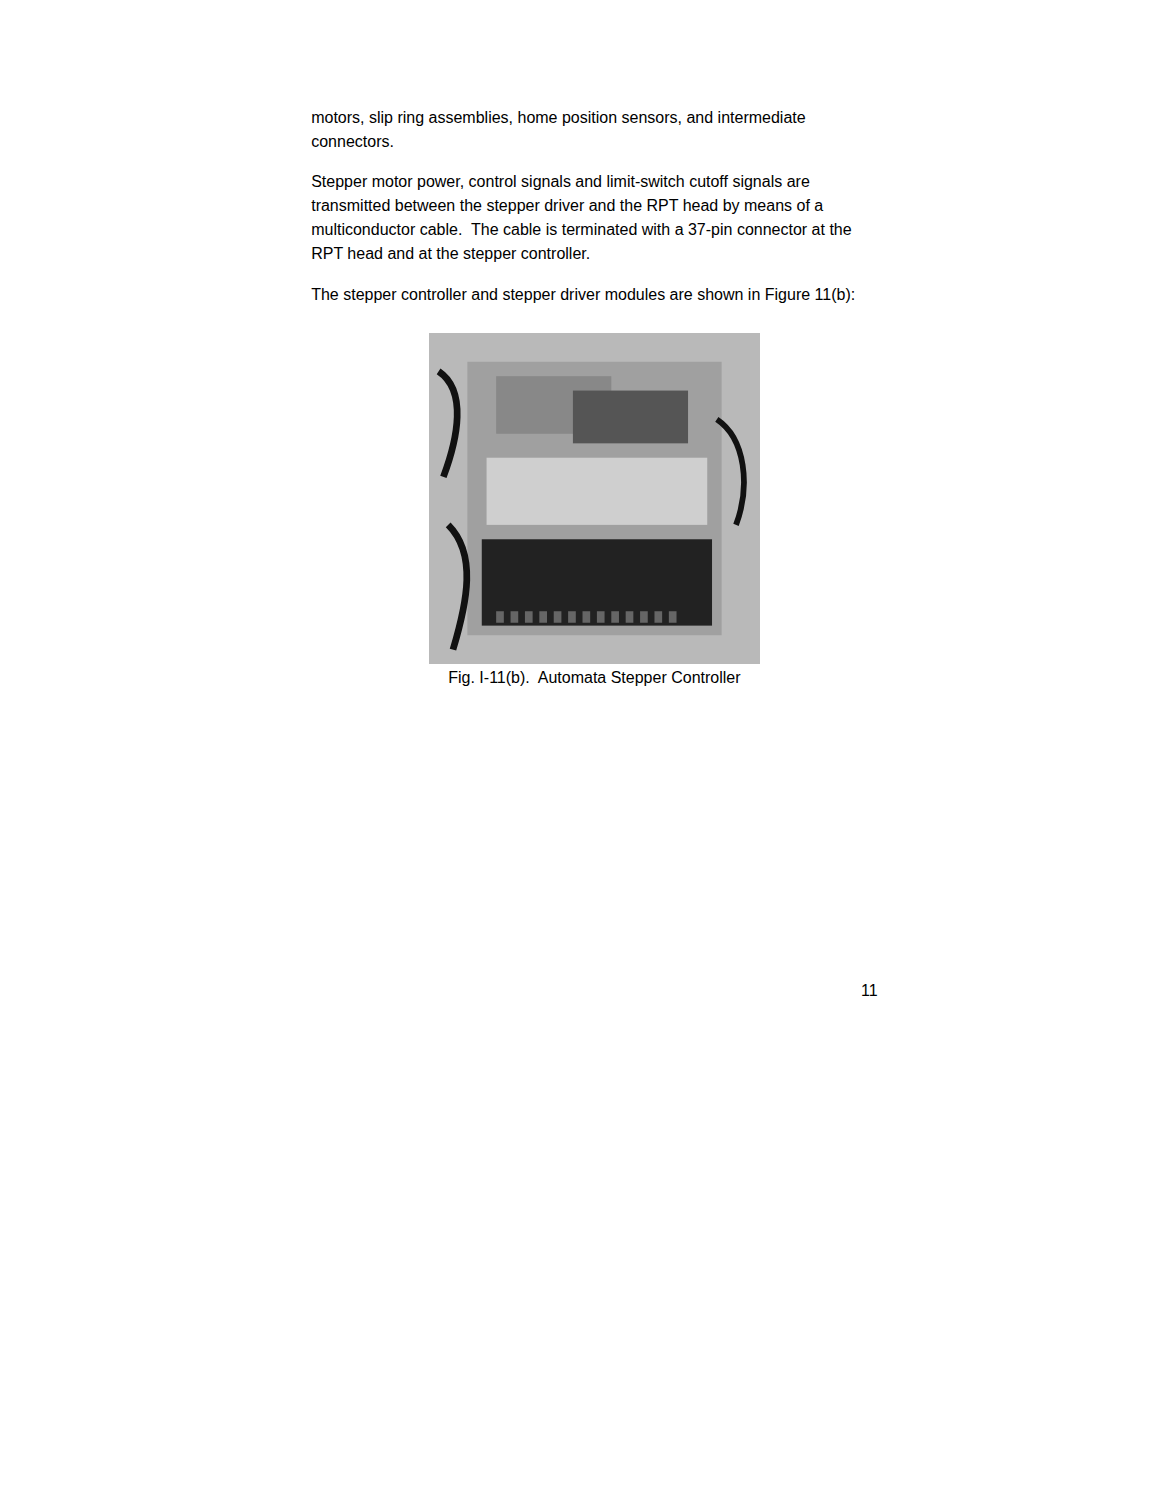motors, slip ring assemblies, home position sensors, and intermediate connectors.
Stepper motor power, control signals and limit-switch cutoff signals are transmitted between the stepper driver and the RPT head by means of a multiconductor cable. The cable is terminated with a 37-pin connector at the RPT head and at the stepper controller.
The stepper controller and stepper driver modules are shown in Figure 11(b):
Fig. I-11(b). Automata Stepper Controller
11